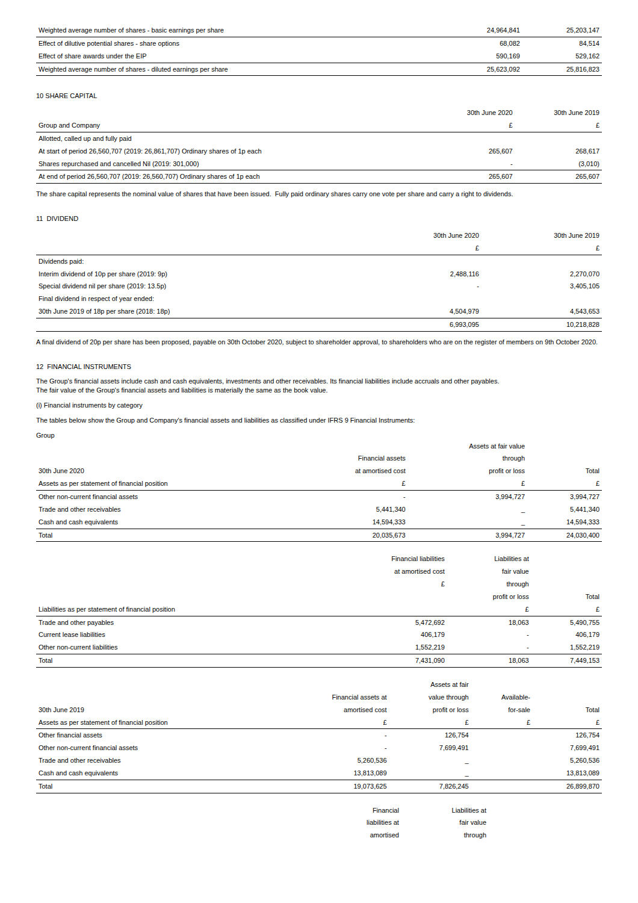| Weighted average number of shares - basic earnings per share | 24,964,841 | 25,203,147 |
| Effect of dilutive potential shares - share options | 68,082 | 84,514 |
| Effect of share awards under the EIP | 590,169 | 529,162 |
| Weighted average number of shares - diluted earnings per share | 25,623,092 | 25,816,823 |
10 SHARE CAPITAL
| | 30th June 2020 | 30th June 2019 |
| Group and Company | £ | £ |
| Allotted, called up and fully paid | | |
| At start of period 26,560,707 (2019: 26,861,707) Ordinary shares of 1p each | 265,607 | 268,617 |
| Shares repurchased and cancelled Nil (2019: 301,000) | - | (3,010) |
| At end of period 26,560,707 (2019: 26,560,707) Ordinary shares of 1p each | 265,607 | 265,607 |
The share capital represents the nominal value of shares that have been issued. Fully paid ordinary shares carry one vote per share and carry a right to dividends.
11 DIVIDEND
| | 30th June 2020 | 30th June 2019 |
| | £ | £ |
| Dividends paid: | | |
| Interim dividend of 10p per share (2019: 9p) | 2,488,116 | 2,270,070 |
| Special dividend nil per share (2019: 13.5p) | - | 3,405,105 |
| Final dividend in respect of year ended: | | |
| 30th June 2019 of 18p per share (2018: 18p) | 4,504,979 | 4,543,653 |
| | 6,993,095 | 10,218,828 |
A final dividend of 20p per share has been proposed, payable on 30th October 2020, subject to shareholder approval, to shareholders who are on the register of members on 9th October 2020.
12 FINANCIAL INSTRUMENTS
The Group's financial assets include cash and cash equivalents, investments and other receivables. Its financial liabilities include accruals and other payables.
The fair value of the Group's financial assets and liabilities is materially the same as the book value.
(i) Financial instruments by category
The tables below show the Group and Company's financial assets and liabilities as classified under IFRS 9 Financial Instruments:
Group
| | | Assets at fair value | |
| | Financial assets | through | |
| 30th June 2020 | at amortised cost | profit or loss | Total |
| Assets as per statement of financial position | £ | £ | £ |
| Other non-current financial assets | - | 3,994,727 | 3,994,727 |
| Trade and other receivables | 5,441,340 | _ | 5,441,340 |
| Cash and cash equivalents | 14,594,333 | _ | 14,594,333 |
| Total | 20,035,673 | 3,994,727 | 24,030,400 |
| | Financial liabilities | Liabilities at | |
| | at amortised cost | fair value | |
| | £ | through | |
| | | profit or loss | Total |
| Liabilities as per statement of financial position | | £ | £ |
| Trade and other payables | 5,472,692 | 18,063 | 5,490,755 |
| Current lease liabilities | 406,179 | - | 406,179 |
| Other non-current liabilities | 1,552,219 | - | 1,552,219 |
| Total | 7,431,090 | 18,063 | 7,449,153 |
| | | Assets at fair | | |
| | Financial assets at | value through | Available- | |
| 30th June 2019 | amortised cost | profit or loss | for-sale | Total |
| Assets as per statement of financial position | £ | £ | £ | £ |
| Other financial assets | - | 126,754 | | 126,754 |
| Other non-current financial assets | - | 7,699,491 | | 7,699,491 |
| Trade and other receivables | 5,260,536 | _ | | 5,260,536 |
| Cash and cash equivalents | 13,813,089 | _ | | 13,813,089 |
| Total | 19,073,625 | 7,826,245 | | 26,899,870 |
| | Financial | Liabilities at | |
| | liabilities at | fair value | |
| | amortised | through | |